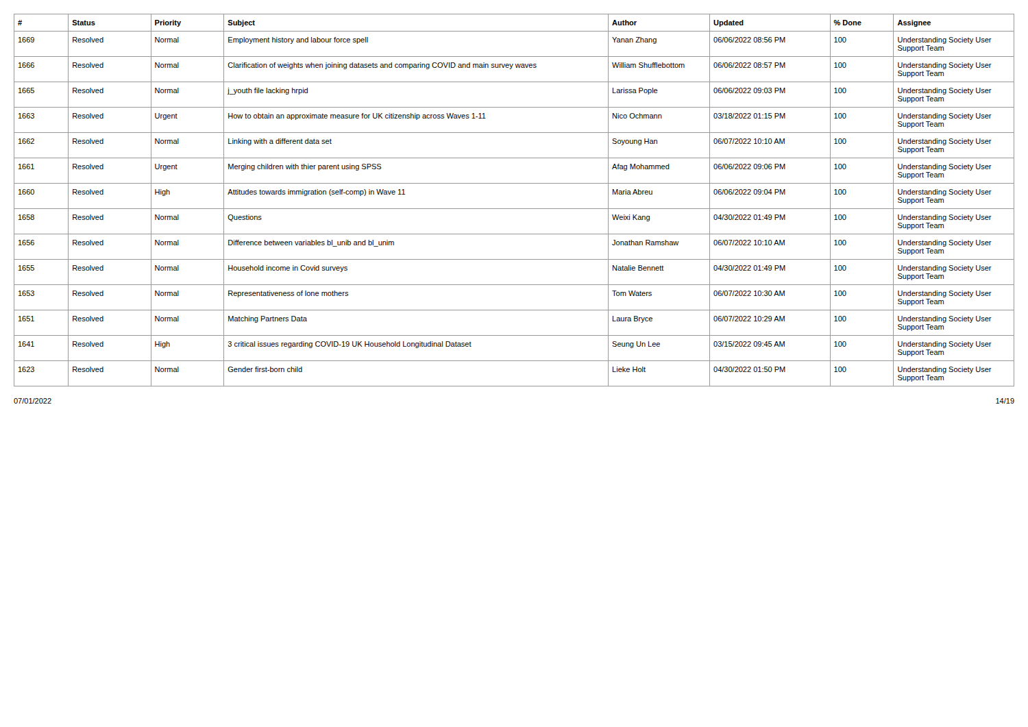| # | Status | Priority | Subject | Author | Updated | % Done | Assignee |
| --- | --- | --- | --- | --- | --- | --- | --- |
| 1669 | Resolved | Normal | Employment history and labour force spell | Yanan Zhang | 06/06/2022 08:56 PM | 100 | Understanding Society User Support Team |
| 1666 | Resolved | Normal | Clarification of weights when joining datasets and comparing COVID and main survey waves | William Shufflebottom | 06/06/2022 08:57 PM | 100 | Understanding Society User Support Team |
| 1665 | Resolved | Normal | j_youth file lacking hrpid | Larissa Pople | 06/06/2022 09:03 PM | 100 | Understanding Society User Support Team |
| 1663 | Resolved | Urgent | How to obtain an approximate measure for UK citizenship across Waves 1-11 | Nico Ochmann | 03/18/2022 01:15 PM | 100 | Understanding Society User Support Team |
| 1662 | Resolved | Normal | Linking with a different data set | Soyoung Han | 06/07/2022 10:10 AM | 100 | Understanding Society User Support Team |
| 1661 | Resolved | Urgent | Merging children with thier parent using SPSS | Afag Mohammed | 06/06/2022 09:06 PM | 100 | Understanding Society User Support Team |
| 1660 | Resolved | High | Attitudes towards immigration (self-comp) in Wave 11 | Maria Abreu | 06/06/2022 09:04 PM | 100 | Understanding Society User Support Team |
| 1658 | Resolved | Normal | Questions | Weixi Kang | 04/30/2022 01:49 PM | 100 | Understanding Society User Support Team |
| 1656 | Resolved | Normal | Difference between variables bl_unib and bl_unim | Jonathan Ramshaw | 06/07/2022 10:10 AM | 100 | Understanding Society User Support Team |
| 1655 | Resolved | Normal | Household income in Covid surveys | Natalie Bennett | 04/30/2022 01:49 PM | 100 | Understanding Society User Support Team |
| 1653 | Resolved | Normal | Representativeness of lone mothers | Tom Waters | 06/07/2022 10:30 AM | 100 | Understanding Society User Support Team |
| 1651 | Resolved | Normal | Matching Partners Data | Laura Bryce | 06/07/2022 10:29 AM | 100 | Understanding Society User Support Team |
| 1641 | Resolved | High | 3 critical issues regarding COVID-19 UK Household Longitudinal Dataset | Seung Un Lee | 03/15/2022 09:45 AM | 100 | Understanding Society User Support Team |
| 1623 | Resolved | Normal | Gender first-born child | Lieke Holt | 04/30/2022 01:50 PM | 100 | Understanding Society User Support Team |
07/01/2022 14/19